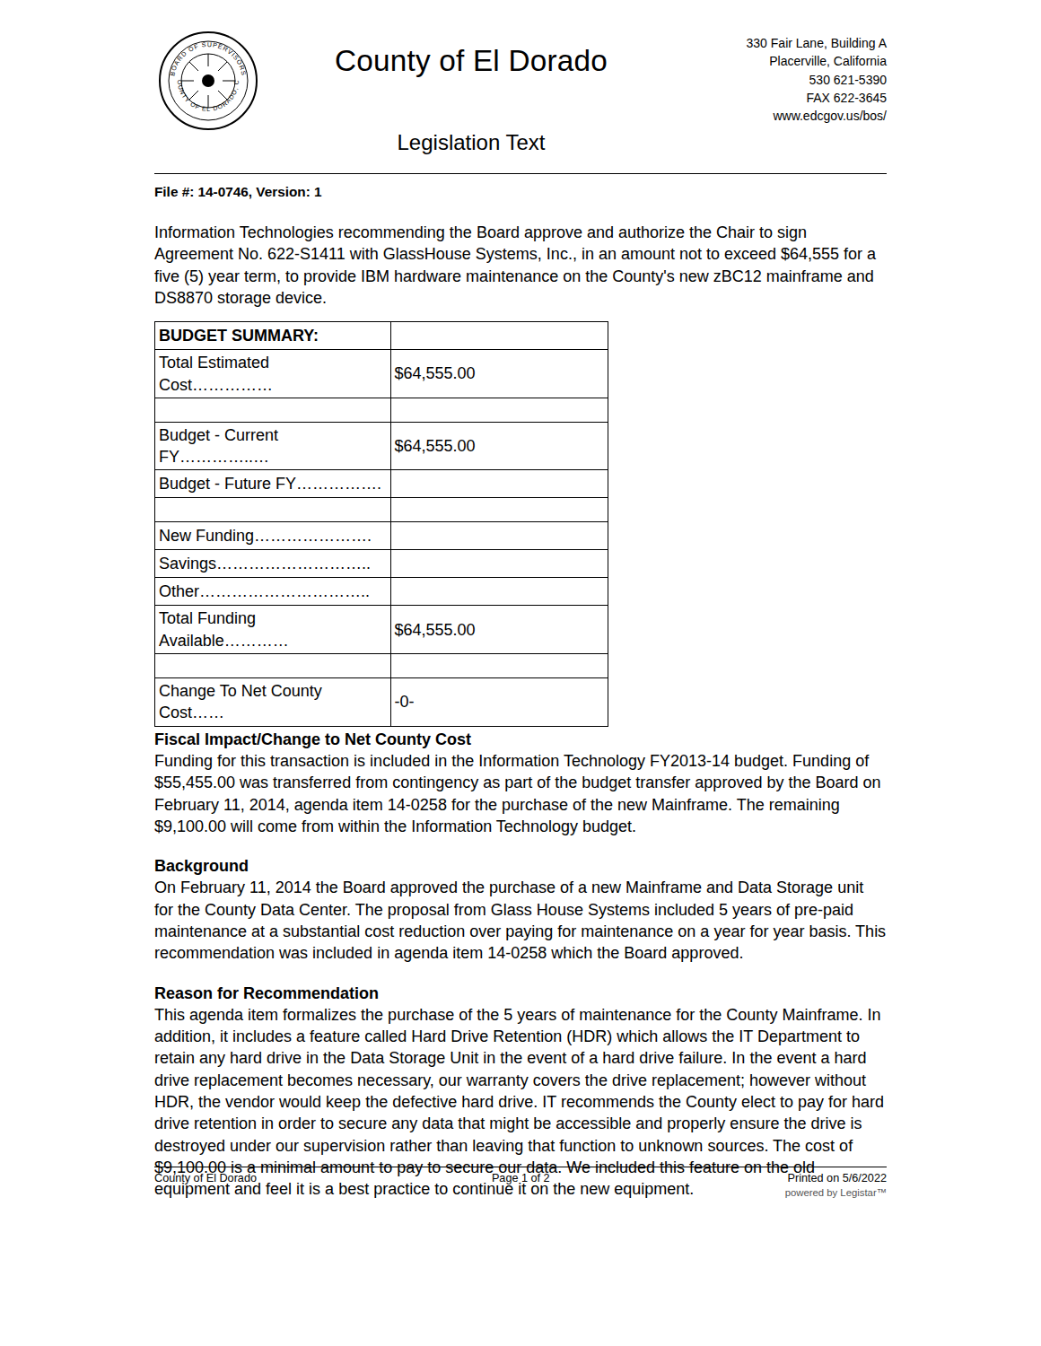BOARD OF SUPERVISORS COUNTY OF EL DORADO, CA
County of El Dorado
Legislation Text
330 Fair Lane, Building A
Placerville, California
530 621-5390
FAX 622-3645
www.edcgov.us/bos/
File #: 14-0746, Version: 1
Information Technologies recommending the Board approve and authorize the Chair to sign Agreement No. 622-S1411 with GlassHouse Systems, Inc., in an amount not to exceed $64,555 for a five (5) year term, to provide IBM hardware maintenance on the County's new zBC12 mainframe and DS8870 storage device.
| BUDGET SUMMARY: | |
| Total Estimated Cost…………… | $64,555.00 |
| Budget - Current FY…………..… | $64,555.00 |
| Budget - Future FY……………. | |
| New Funding…………………. | |
| Savings……………………….. | |
| Other………………………….. | |
| Total Funding Available………… | $64,555.00 |
| Change To Net County Cost…… | -0- |
Fiscal Impact/Change to Net County Cost
Funding for this transaction is included in the Information Technology FY2013-14 budget. Funding of $55,455.00 was transferred from contingency as part of the budget transfer approved by the Board on February 11, 2014, agenda item 14-0258 for the purchase of the new Mainframe. The remaining $9,100.00 will come from within the Information Technology budget.
Background
On February 11, 2014 the Board approved the purchase of a new Mainframe and Data Storage unit for the County Data Center. The proposal from Glass House Systems included 5 years of pre-paid maintenance at a substantial cost reduction over paying for maintenance on a year for year basis. This recommendation was included in agenda item 14-0258 which the Board approved.
Reason for Recommendation
This agenda item formalizes the purchase of the 5 years of maintenance for the County Mainframe. In addition, it includes a feature called Hard Drive Retention (HDR) which allows the IT Department to retain any hard drive in the Data Storage Unit in the event of a hard drive failure. In the event a hard drive replacement becomes necessary, our warranty covers the drive replacement; however without HDR, the vendor would keep the defective hard drive. IT recommends the County elect to pay for hard drive retention in order to secure any data that might be accessible and properly ensure the drive is destroyed under our supervision rather than leaving that function to unknown sources. The cost of $9,100.00 is a minimal amount to pay to secure our data. We included this feature on the old equipment and feel it is a best practice to continue it on the new equipment.
County of El Dorado
Page 1 of 2
Printed on 5/6/2022 powered by Legistar™